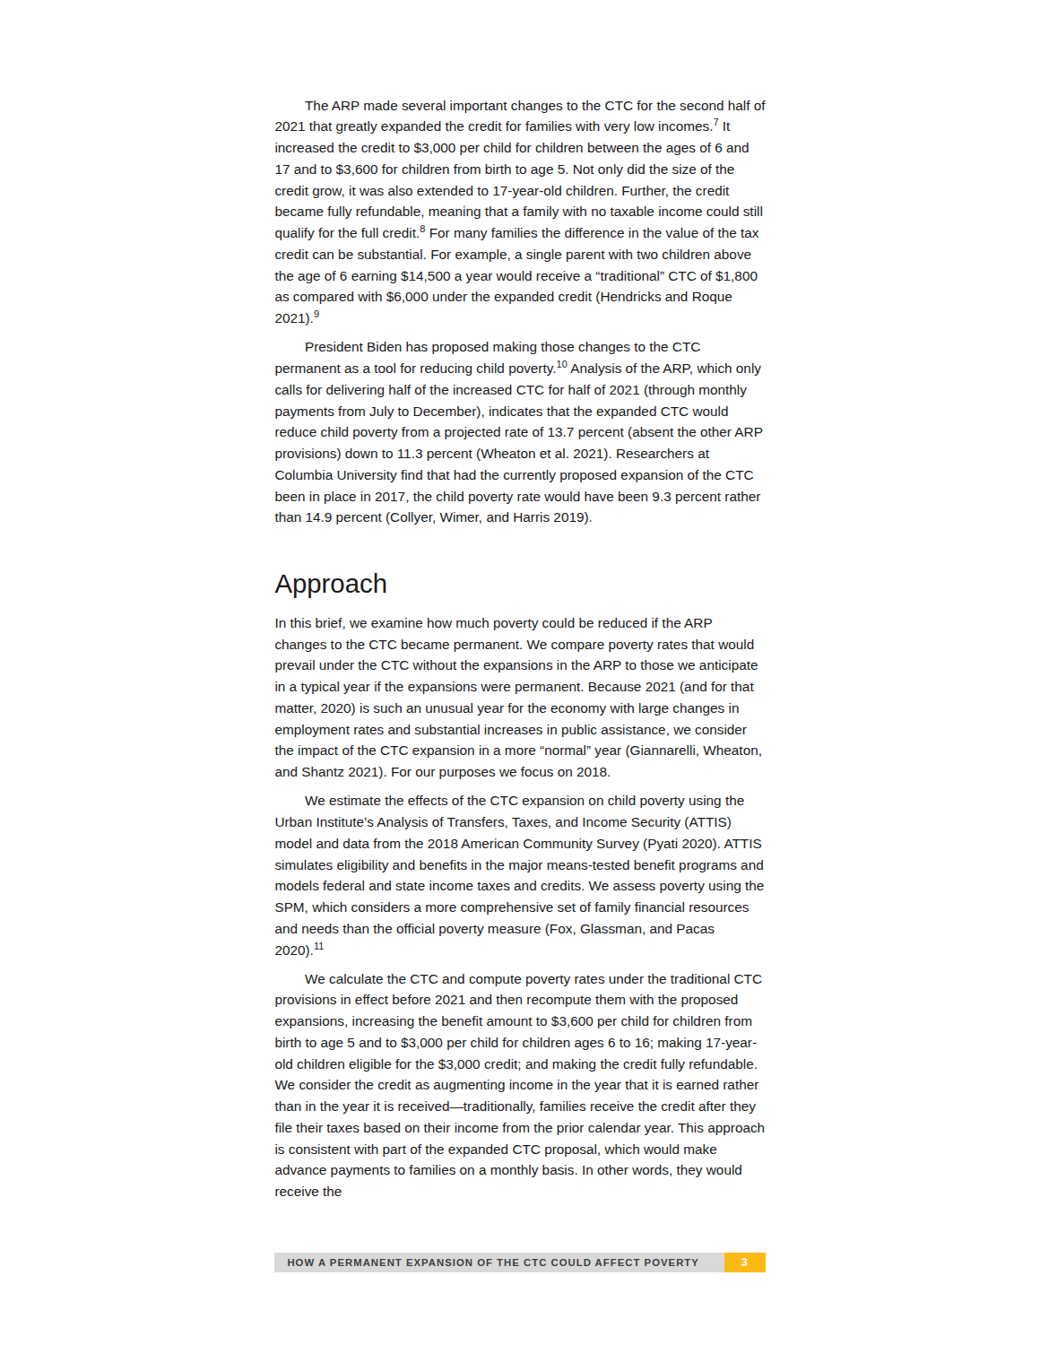The ARP made several important changes to the CTC for the second half of 2021 that greatly expanded the credit for families with very low incomes.7 It increased the credit to $3,000 per child for children between the ages of 6 and 17 and to $3,600 for children from birth to age 5. Not only did the size of the credit grow, it was also extended to 17-year-old children. Further, the credit became fully refundable, meaning that a family with no taxable income could still qualify for the full credit.8 For many families the difference in the value of the tax credit can be substantial. For example, a single parent with two children above the age of 6 earning $14,500 a year would receive a “traditional” CTC of $1,800 as compared with $6,000 under the expanded credit (Hendricks and Roque 2021).9
President Biden has proposed making those changes to the CTC permanent as a tool for reducing child poverty.10 Analysis of the ARP, which only calls for delivering half of the increased CTC for half of 2021 (through monthly payments from July to December), indicates that the expanded CTC would reduce child poverty from a projected rate of 13.7 percent (absent the other ARP provisions) down to 11.3 percent (Wheaton et al. 2021). Researchers at Columbia University find that had the currently proposed expansion of the CTC been in place in 2017, the child poverty rate would have been 9.3 percent rather than 14.9 percent (Collyer, Wimer, and Harris 2019).
Approach
In this brief, we examine how much poverty could be reduced if the ARP changes to the CTC became permanent. We compare poverty rates that would prevail under the CTC without the expansions in the ARP to those we anticipate in a typical year if the expansions were permanent. Because 2021 (and for that matter, 2020) is such an unusual year for the economy with large changes in employment rates and substantial increases in public assistance, we consider the impact of the CTC expansion in a more “normal” year (Giannarelli, Wheaton, and Shantz 2021). For our purposes we focus on 2018.
We estimate the effects of the CTC expansion on child poverty using the Urban Institute’s Analysis of Transfers, Taxes, and Income Security (ATTIS) model and data from the 2018 American Community Survey (Pyati 2020). ATTIS simulates eligibility and benefits in the major means-tested benefit programs and models federal and state income taxes and credits. We assess poverty using the SPM, which considers a more comprehensive set of family financial resources and needs than the official poverty measure (Fox, Glassman, and Pacas 2020).11
We calculate the CTC and compute poverty rates under the traditional CTC provisions in effect before 2021 and then recompute them with the proposed expansions, increasing the benefit amount to $3,600 per child for children from birth to age 5 and to $3,000 per child for children ages 6 to 16; making 17-year-old children eligible for the $3,000 credit; and making the credit fully refundable. We consider the credit as augmenting income in the year that it is earned rather than in the year it is received—traditionally, families receive the credit after they file their taxes based on their income from the prior calendar year. This approach is consistent with part of the expanded CTC proposal, which would make advance payments to families on a monthly basis. In other words, they would receive the
HOW A PERMANENT EXPANSION OF THE CTC COULD AFFECT POVERTY
3